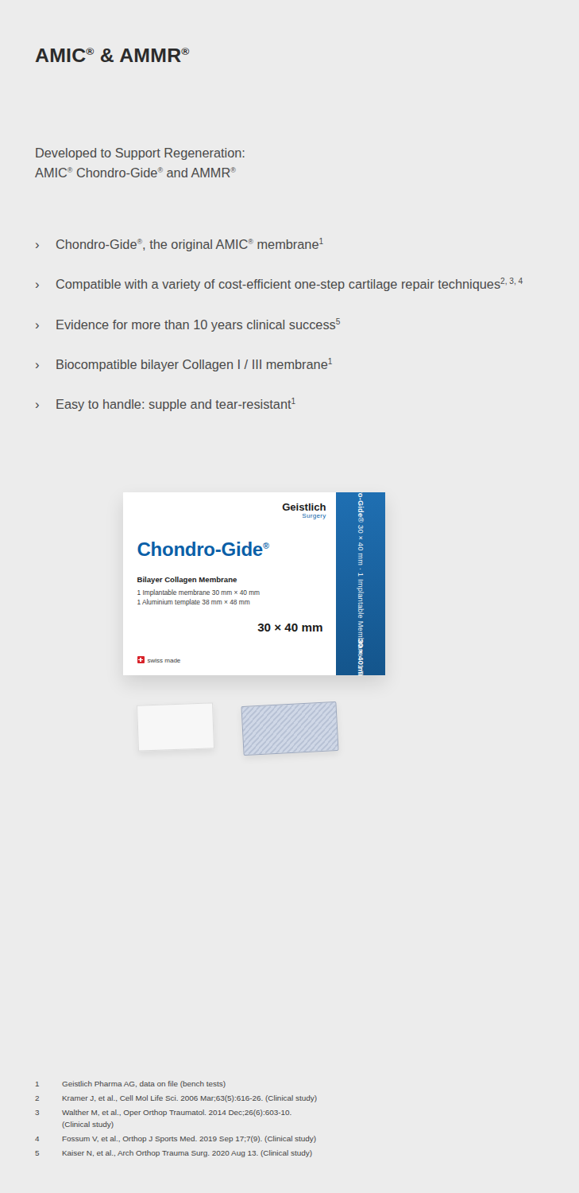AMIC® & AMMR®
Developed to Support Regeneration:
AMIC® Chondro-Gide® and AMMR®
Chondro-Gide®, the original AMIC® membrane1
Compatible with a variety of cost-efficient one-step cartilage repair techniques2, 3, 4
Evidence for more than 10 years clinical success5
Biocompatible bilayer Collagen I / III membrane1
Easy to handle: supple and tear-resistant1
Geistlich
Surgery
Chondro‑Gide®
Bilayer Collagen Membrane
1 Implantable membrane 30 mm × 40 mm
1 Aluminium template 38 mm × 48 mm
30 × 40 mm
swiss made
Chondro-Gide® 30 × 40 mm · 1 Implantable Membrane · 1 Template 30 × 40 mm
Geistlich Pharma AG, data on file (bench tests)
Kramer J, et al., Cell Mol Life Sci. 2006 Mar;63(5):616-26. (Clinical study)
Walther M, et al., Oper Orthop Traumatol. 2014 Dec;26(6):603-10. (Clinical study)
Fossum V, et al., Orthop J Sports Med. 2019 Sep 17;7(9). (Clinical study)
Kaiser N, et al., Arch Orthop Trauma Surg. 2020 Aug 13. (Clinical study)